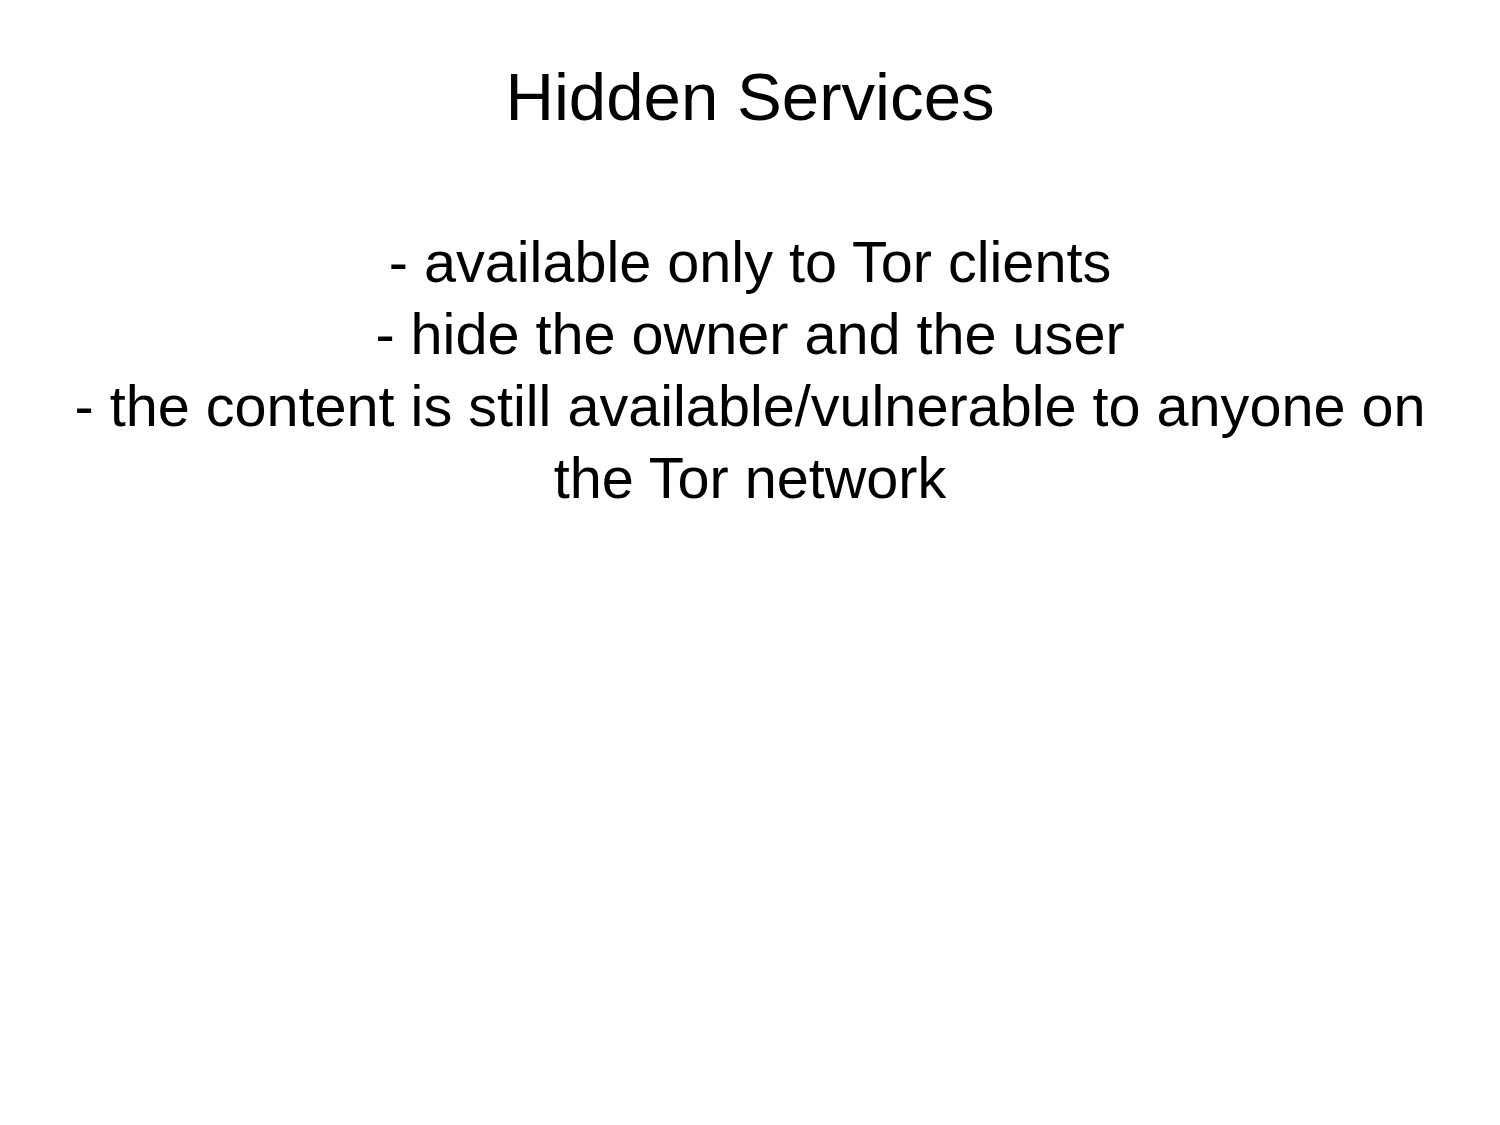Hidden Services
- available only to Tor clients
- hide the owner and the user
- the content is still available/vulnerable to anyone on the Tor network